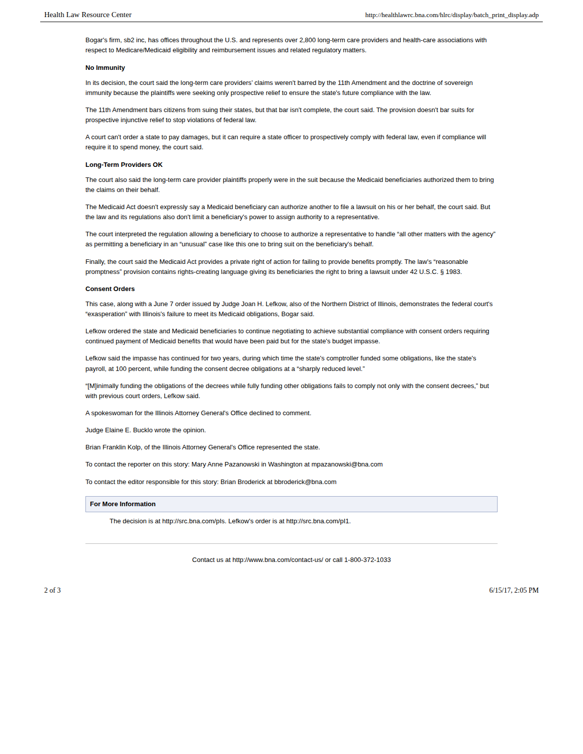Health Law Resource Center
http://healthlawrc.bna.com/hlrc/display/batch_print_display.adp
Bogar's firm, sb2 inc, has offices throughout the U.S. and represents over 2,800 long-term care providers and health-care associations with respect to Medicare/Medicaid eligibility and reimbursement issues and related regulatory matters.
No Immunity
In its decision, the court said the long-term care providers’ claims weren't barred by the 11th Amendment and the doctrine of sovereign immunity because the plaintiffs were seeking only prospective relief to ensure the state's future compliance with the law.
The 11th Amendment bars citizens from suing their states, but that bar isn't complete, the court said. The provision doesn't bar suits for prospective injunctive relief to stop violations of federal law.
A court can't order a state to pay damages, but it can require a state officer to prospectively comply with federal law, even if compliance will require it to spend money, the court said.
Long-Term Providers OK
The court also said the long-term care provider plaintiffs properly were in the suit because the Medicaid beneficiaries authorized them to bring the claims on their behalf.
The Medicaid Act doesn't expressly say a Medicaid beneficiary can authorize another to file a lawsuit on his or her behalf, the court said. But the law and its regulations also don't limit a beneficiary's power to assign authority to a representative.
The court interpreted the regulation allowing a beneficiary to choose to authorize a representative to handle “all other matters with the agency” as permitting a beneficiary in an “unusual” case like this one to bring suit on the beneficiary's behalf.
Finally, the court said the Medicaid Act provides a private right of action for failing to provide benefits promptly. The law's “reasonable promptness” provision contains rights-creating language giving its beneficiaries the right to bring a lawsuit under 42 U.S.C. § 1983.
Consent Orders
This case, along with a June 7 order issued by Judge Joan H. Lefkow, also of the Northern District of Illinois, demonstrates the federal court's “exasperation” with Illinois's failure to meet its Medicaid obligations, Bogar said.
Lefkow ordered the state and Medicaid beneficiaries to continue negotiating to achieve substantial compliance with consent orders requiring continued payment of Medicaid benefits that would have been paid but for the state's budget impasse.
Lefkow said the impasse has continued for two years, during which time the state's comptroller funded some obligations, like the state's payroll, at 100 percent, while funding the consent decree obligations at a “sharply reduced level.”
“[M]inimally funding the obligations of the decrees while fully funding other obligations fails to comply not only with the consent decrees,” but with previous court orders, Lefkow said.
A spokeswoman for the Illinois Attorney General's Office declined to comment.
Judge Elaine E. Bucklo wrote the opinion.
Brian Franklin Kolp, of the Illinois Attorney General's Office represented the state.
To contact the reporter on this story: Mary Anne Pazanowski in Washington at mpazanowski@bna.com
To contact the editor responsible for this story: Brian Broderick at bbroderick@bna.com
For More Information
The decision is at http://src.bna.com/pIs. Lefkow's order is at http://src.bna.com/pI1.
Contact us at http://www.bna.com/contact-us/ or call 1-800-372-1033
2 of 3
6/15/17, 2:05 PM